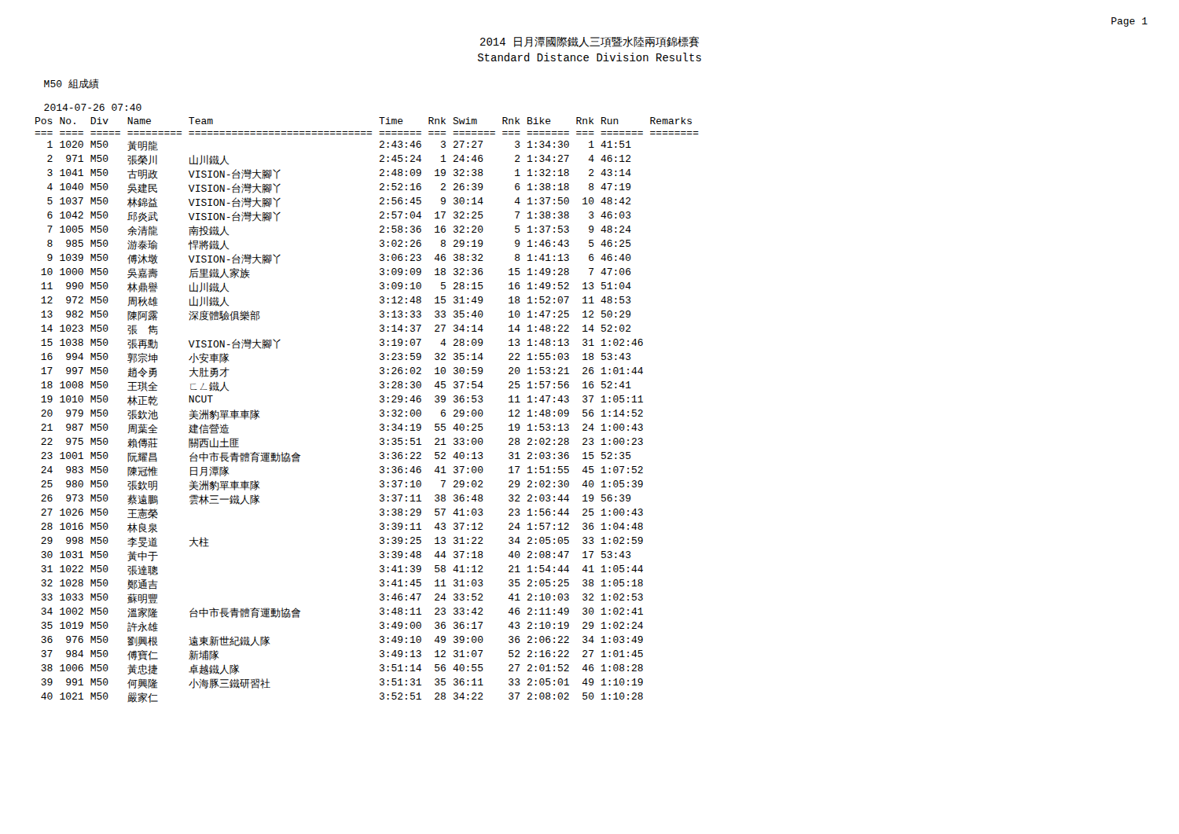Page 1
2014 日月潭國際鐵人三項暨水陸兩項錦標賽
Standard Distance Division Results
M50 組成績
2014-07-26 07:40
| Pos | No. | Div | Name | Team | Time | Rnk | Swim | Rnk | Bike | Rnk | Run | Remarks |
| --- | --- | --- | --- | --- | --- | --- | --- | --- | --- | --- | --- | --- |
| === | ==== | ===== | ========= | ============================== | ======= | === | ======= | === | ======= | === | ======= | ======== |
| 1 | 1020 | M50 | 黃明龍 | | 2:43:46 | 3 | 27:27 | 3 | 1:34:30 | 1 | 41:51 | |
| 2 | 971 | M50 | 張榮川 | 山川鐵人 | 2:45:24 | 1 | 24:46 | 2 | 1:34:27 | 4 | 46:12 | |
| 3 | 1041 | M50 | 古明政 | VISION-台灣大腳丫 | 2:48:09 | 19 | 32:38 | 1 | 1:32:18 | 2 | 43:14 | |
| 4 | 1040 | M50 | 吳建民 | VISION-台灣大腳丫 | 2:52:16 | 2 | 26:39 | 6 | 1:38:18 | 8 | 47:19 | |
| 5 | 1037 | M50 | 林錦益 | VISION-台灣大腳丫 | 2:56:45 | 9 | 30:14 | 4 | 1:37:50 | 10 | 48:42 | |
| 6 | 1042 | M50 | 邱炎武 | VISION-台灣大腳丫 | 2:57:04 | 17 | 32:25 | 7 | 1:38:38 | 3 | 46:03 | |
| 7 | 1005 | M50 | 余清龍 | 南投鐵人 | 2:58:36 | 16 | 32:20 | 5 | 1:37:53 | 9 | 48:24 | |
| 8 | 985 | M50 | 游泰瑜 | 悍將鐵人 | 3:02:26 | 8 | 29:19 | 9 | 1:46:43 | 5 | 46:25 | |
| 9 | 1039 | M50 | 傅沐墩 | VISION-台灣大腳丫 | 3:06:23 | 46 | 38:32 | 8 | 1:41:13 | 6 | 46:40 | |
| 10 | 1000 | M50 | 吳嘉壽 | 后里鐵人家族 | 3:09:09 | 18 | 32:36 | 15 | 1:49:28 | 7 | 47:06 | |
| 11 | 990 | M50 | 林鼎譽 | 山川鐵人 | 3:09:10 | 5 | 28:15 | 16 | 1:49:52 | 13 | 51:04 | |
| 12 | 972 | M50 | 周秋雄 | 山川鐵人 | 3:12:48 | 15 | 31:49 | 18 | 1:52:07 | 11 | 48:53 | |
| 13 | 982 | M50 | 陳阿露 | 深度體驗俱樂部 | 3:13:33 | 33 | 35:40 | 10 | 1:47:25 | 12 | 50:29 | |
| 14 | 1023 | M50 | 張 雋 | | 3:14:37 | 27 | 34:14 | 14 | 1:48:22 | 14 | 52:02 | |
| 15 | 1038 | M50 | 張再勳 | VISION-台灣大腳丫 | 3:19:07 | 4 | 28:09 | 13 | 1:48:13 | 31 | 1:02:46 | |
| 16 | 994 | M50 | 郭宗坤 | 小安車隊 | 3:23:59 | 32 | 35:14 | 22 | 1:55:03 | 18 | 53:43 | |
| 17 | 997 | M50 | 趙令勇 | 大肚勇才 | 3:26:02 | 10 | 30:59 | 20 | 1:53:21 | 26 | 1:01:44 | |
| 18 | 1008 | M50 | 王琪全 | ㄈㄥ鐵人 | 3:28:30 | 45 | 37:54 | 25 | 1:57:56 | 16 | 52:41 | |
| 19 | 1010 | M50 | 林正乾 | NCUT | 3:29:46 | 39 | 36:53 | 11 | 1:47:43 | 37 | 1:05:11 | |
| 20 | 979 | M50 | 張欽池 | 美洲豹單車車隊 | 3:32:00 | 6 | 29:00 | 12 | 1:48:09 | 56 | 1:14:52 | |
| 21 | 987 | M50 | 周葉全 | 建信營造 | 3:34:19 | 55 | 40:25 | 19 | 1:53:13 | 24 | 1:00:43 | |
| 22 | 975 | M50 | 賴傳莊 | 關西山土匪 | 3:35:51 | 21 | 33:00 | 28 | 2:02:28 | 23 | 1:00:23 | |
| 23 | 1001 | M50 | 阮耀昌 | 台中市長青體育運動協會 | 3:36:22 | 52 | 40:13 | 31 | 2:03:36 | 15 | 52:35 | |
| 24 | 983 | M50 | 陳冠惟 | 日月潭隊 | 3:36:46 | 41 | 37:00 | 17 | 1:51:55 | 45 | 1:07:52 | |
| 25 | 980 | M50 | 張欽明 | 美洲豹單車車隊 | 3:37:10 | 7 | 29:02 | 29 | 2:02:30 | 40 | 1:05:39 | |
| 26 | 973 | M50 | 蔡遠鵬 | 雲林三一鐵人隊 | 3:37:11 | 38 | 36:48 | 32 | 2:03:44 | 19 | 56:39 | |
| 27 | 1026 | M50 | 王憲榮 | | 3:38:29 | 57 | 41:03 | 23 | 1:56:44 | 25 | 1:00:43 | |
| 28 | 1016 | M50 | 林良泉 | | 3:39:11 | 43 | 37:12 | 24 | 1:57:12 | 36 | 1:04:48 | |
| 29 | 998 | M50 | 李旻道 | 大柱 | 3:39:25 | 13 | 31:22 | 34 | 2:05:05 | 33 | 1:02:59 | |
| 30 | 1031 | M50 | 黃中于 | | 3:39:48 | 44 | 37:18 | 40 | 2:08:47 | 17 | 53:43 | |
| 31 | 1022 | M50 | 張達聰 | | 3:41:39 | 58 | 41:12 | 21 | 1:54:44 | 41 | 1:05:44 | |
| 32 | 1028 | M50 | 鄭通吉 | | 3:41:45 | 11 | 31:03 | 35 | 2:05:25 | 38 | 1:05:18 | |
| 33 | 1033 | M50 | 蘇明豐 | | 3:46:47 | 24 | 33:52 | 41 | 2:10:03 | 32 | 1:02:53 | |
| 34 | 1002 | M50 | 溫家隆 | 台中市長青體育運動協會 | 3:48:11 | 23 | 33:42 | 46 | 2:11:49 | 30 | 1:02:41 | |
| 35 | 1019 | M50 | 許永雄 | | 3:49:00 | 36 | 36:17 | 43 | 2:10:19 | 29 | 1:02:24 | |
| 36 | 976 | M50 | 劉興根 | 遠東新世紀鐵人隊 | 3:49:10 | 49 | 39:00 | 36 | 2:06:22 | 34 | 1:03:49 | |
| 37 | 984 | M50 | 傅寶仁 | 新埔隊 | 3:49:13 | 12 | 31:07 | 52 | 2:16:22 | 27 | 1:01:45 | |
| 38 | 1006 | M50 | 黃忠捷 | 卓越鐵人隊 | 3:51:14 | 56 | 40:55 | 27 | 2:01:52 | 46 | 1:08:28 | |
| 39 | 991 | M50 | 何興隆 | 小海豚三鐵研習社 | 3:51:31 | 35 | 36:11 | 33 | 2:05:01 | 49 | 1:10:19 | |
| 40 | 1021 | M50 | 嚴家仁 | | 3:52:51 | 28 | 34:22 | 37 | 2:08:02 | 50 | 1:10:28 | |